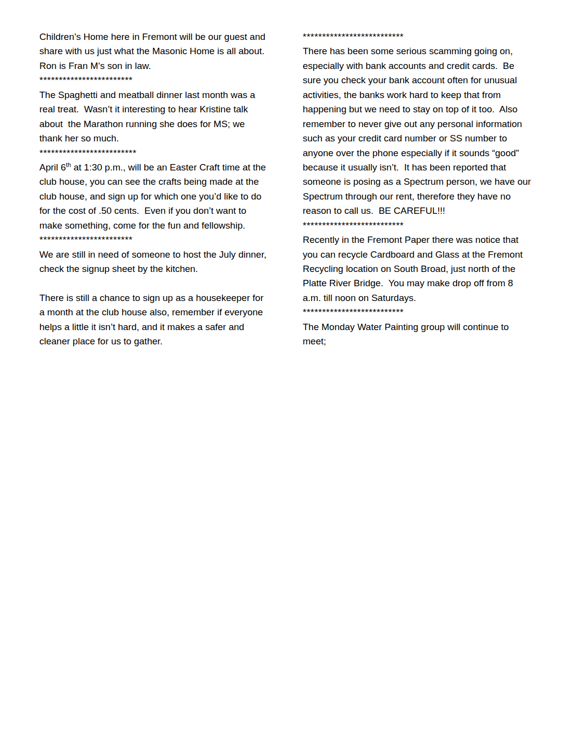Children’s Home here in Fremont will be our guest and share with us just what the Masonic Home is all about. Ron is Fran M’s son in law.
************************
The Spaghetti and meatball dinner last month was a real treat. Wasn’t it interesting to hear Kristine talk about the Marathon running she does for MS; we thank her so much.
*************************
April 6th at 1:30 p.m., will be an Easter Craft time at the club house, you can see the crafts being made at the club house, and sign up for which one you’d like to do for the cost of .50 cents. Even if you don’t want to make something, come for the fun and fellowship.
************************
We are still in need of someone to host the July dinner, check the signup sheet by the kitchen.
There is still a chance to sign up as a housekeeper for a month at the club house also, remember if everyone helps a little it isn’t hard, and it makes a safer and cleaner place for us to gather.
**************************
There has been some serious scamming going on, especially with bank accounts and credit cards. Be sure you check your bank account often for unusual activities, the banks work hard to keep that from happening but we need to stay on top of it too. Also remember to never give out any personal information such as your credit card number or SS number to anyone over the phone especially if it sounds “good” because it usually isn’t. It has been reported that someone is posing as a Spectrum person, we have our Spectrum through our rent, therefore they have no reason to call us. BE CAREFUL!!!
**************************
Recently in the Fremont Paper there was notice that you can recycle Cardboard and Glass at the Fremont Recycling location on South Broad, just north of the Platte River Bridge. You may make drop off from 8 a.m. till noon on Saturdays.
**************************
The Monday Water Painting group will continue to meet;